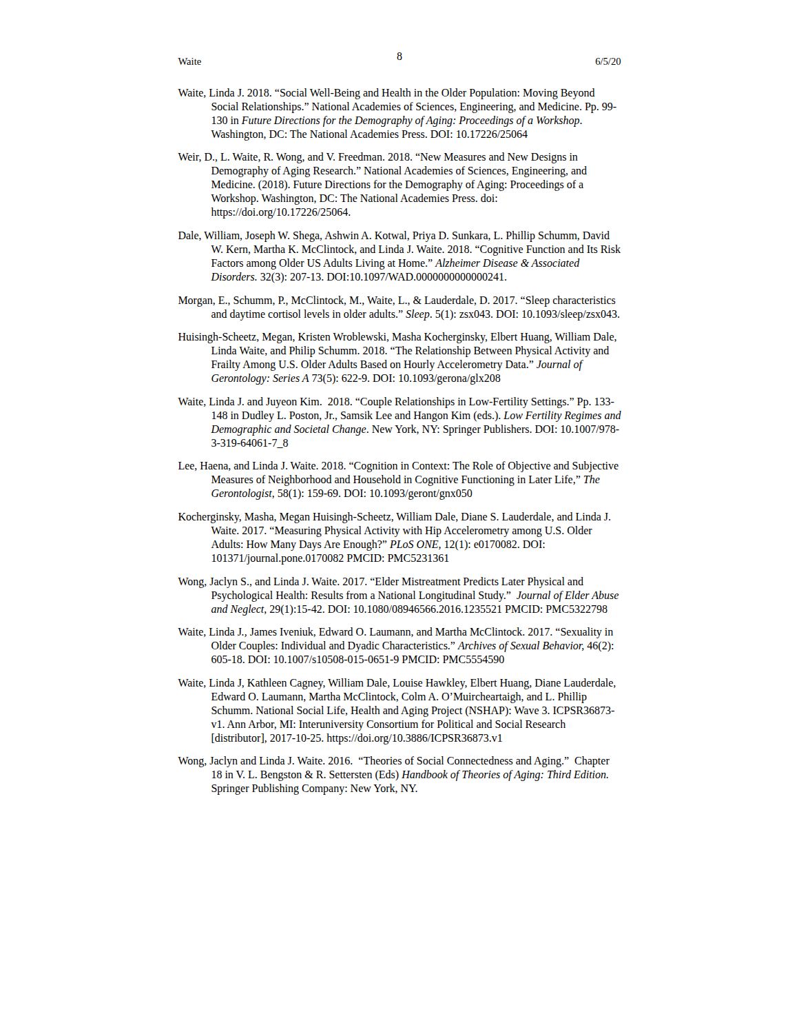Waite
8
6/5/20
Waite, Linda J. 2018. “Social Well-Being and Health in the Older Population: Moving Beyond Social Relationships.” National Academies of Sciences, Engineering, and Medicine. Pp. 99-130 in Future Directions for the Demography of Aging: Proceedings of a Workshop. Washington, DC: The National Academies Press. DOI: 10.17226/25064
Weir, D., L. Waite, R. Wong, and V. Freedman. 2018. “New Measures and New Designs in Demography of Aging Research.” National Academies of Sciences, Engineering, and Medicine. (2018). Future Directions for the Demography of Aging: Proceedings of a Workshop. Washington, DC: The National Academies Press. doi: https://doi.org/10.17226/25064.
Dale, William, Joseph W. Shega, Ashwin A. Kotwal, Priya D. Sunkara, L. Phillip Schumm, David W. Kern, Martha K. McClintock, and Linda J. Waite. 2018. “Cognitive Function and Its Risk Factors among Older US Adults Living at Home.” Alzheimer Disease & Associated Disorders. 32(3): 207-13. DOI:10.1097/WAD.0000000000000241.
Morgan, E., Schumm, P., McClintock, M., Waite, L., & Lauderdale, D. 2017. “Sleep characteristics and daytime cortisol levels in older adults.” Sleep. 5(1): zsx043. DOI: 10.1093/sleep/zsx043.
Huisingh-Scheetz, Megan, Kristen Wroblewski, Masha Kocherginsky, Elbert Huang, William Dale, Linda Waite, and Philip Schumm. 2018. “The Relationship Between Physical Activity and Frailty Among U.S. Older Adults Based on Hourly Accelerometry Data.” Journal of Gerontology: Series A 73(5): 622-9. DOI: 10.1093/gerona/glx208
Waite, Linda J. and Juyeon Kim. 2018. “Couple Relationships in Low-Fertility Settings.” Pp. 133-148 in Dudley L. Poston, Jr., Samsik Lee and Hangon Kim (eds.). Low Fertility Regimes and Demographic and Societal Change. New York, NY: Springer Publishers. DOI: 10.1007/978-3-319-64061-7_8
Lee, Haena, and Linda J. Waite. 2018. “Cognition in Context: The Role of Objective and Subjective Measures of Neighborhood and Household in Cognitive Functioning in Later Life,” The Gerontologist, 58(1): 159-69. DOI: 10.1093/geront/gnx050
Kocherginsky, Masha, Megan Huisingh-Scheetz, William Dale, Diane S. Lauderdale, and Linda J. Waite. 2017. “Measuring Physical Activity with Hip Accelerometry among U.S. Older Adults: How Many Days Are Enough?” PLoS ONE, 12(1): e0170082. DOI: 101371/journal.pone.0170082 PMCID: PMC5231361
Wong, Jaclyn S., and Linda J. Waite. 2017. “Elder Mistreatment Predicts Later Physical and Psychological Health: Results from a National Longitudinal Study.” Journal of Elder Abuse and Neglect, 29(1):15-42. DOI: 10.1080/08946566.2016.1235521 PMCID: PMC5322798
Waite, Linda J., James Iveniuk, Edward O. Laumann, and Martha McClintock. 2017. “Sexuality in Older Couples: Individual and Dyadic Characteristics.” Archives of Sexual Behavior, 46(2): 605-18. DOI: 10.1007/s10508-015-0651-9 PMCID: PMC5554590
Waite, Linda J, Kathleen Cagney, William Dale, Louise Hawkley, Elbert Huang, Diane Lauderdale, Edward O. Laumann, Martha McClintock, Colm A. O’Muircheartaigh, and L. Phillip Schumm. National Social Life, Health and Aging Project (NSHAP): Wave 3. ICPSR36873-v1. Ann Arbor, MI: Interuniversity Consortium for Political and Social Research [distributor], 2017-10-25. https://doi.org/10.3886/ICPSR36873.v1
Wong, Jaclyn and Linda J. Waite. 2016. “Theories of Social Connectedness and Aging.” Chapter 18 in V. L. Bengston & R. Settersten (Eds) Handbook of Theories of Aging: Third Edition. Springer Publishing Company: New York, NY.